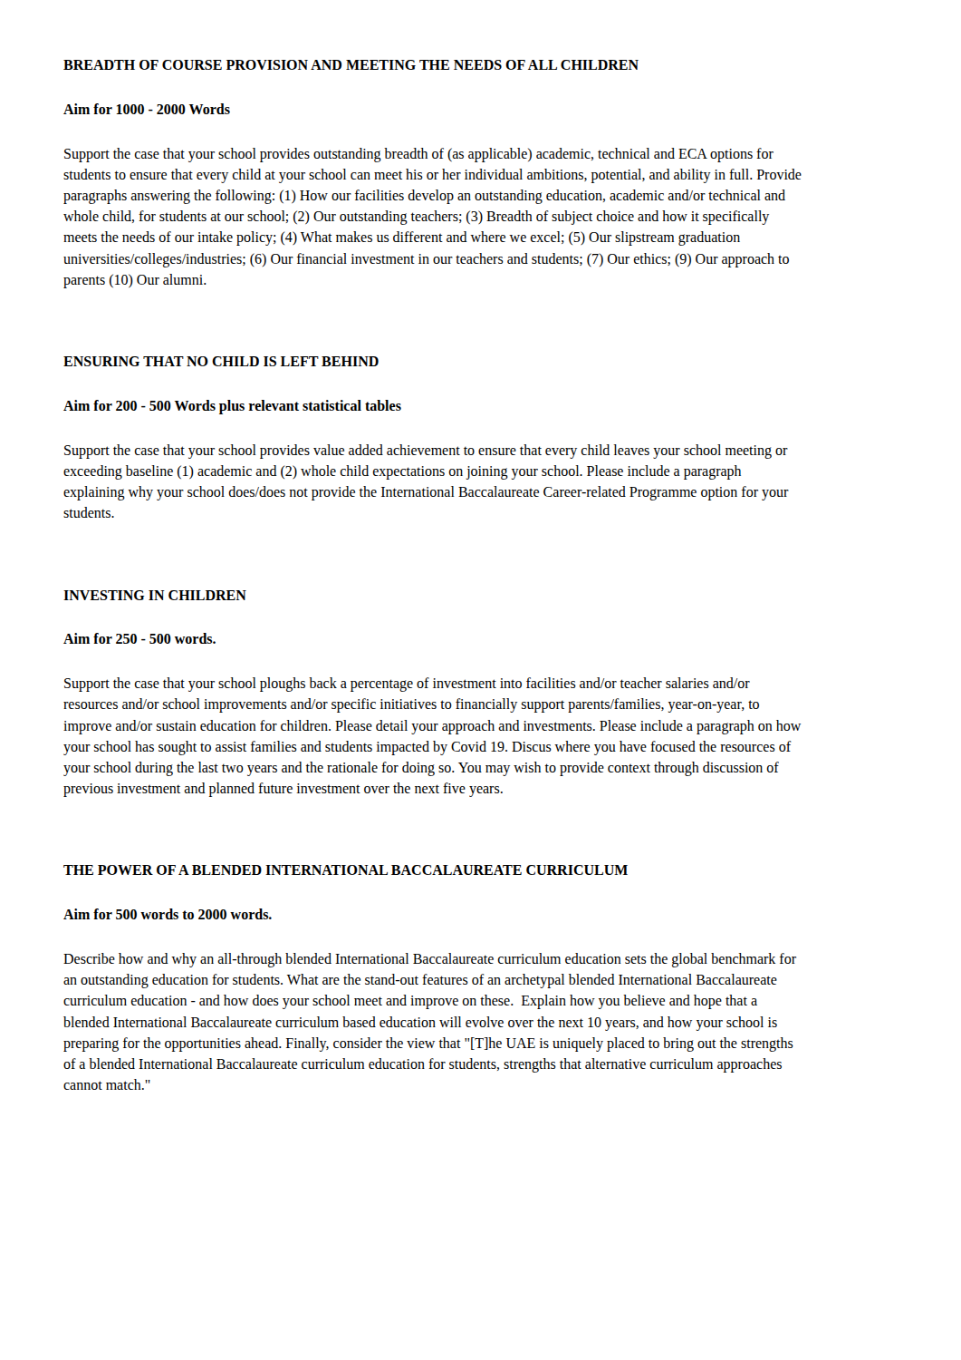BREADTH OF COURSE PROVISION AND MEETING THE NEEDS OF ALL CHILDREN
Aim for 1000 - 2000 Words
Support the case that your school provides outstanding breadth of (as applicable) academic, technical and ECA options for students to ensure that every child at your school can meet his or her individual ambitions, potential, and ability in full. Provide paragraphs answering the following: (1) How our facilities develop an outstanding education, academic and/or technical and whole child, for students at our school; (2) Our outstanding teachers; (3) Breadth of subject choice and how it specifically meets the needs of our intake policy; (4) What makes us different and where we excel; (5) Our slipstream graduation universities/colleges/industries; (6) Our financial investment in our teachers and students; (7) Our ethics; (9) Our approach to parents (10) Our alumni.
ENSURING THAT NO CHILD IS LEFT BEHIND
Aim for 200 - 500 Words plus relevant statistical tables
Support the case that your school provides value added achievement to ensure that every child leaves your school meeting or exceeding baseline (1) academic and (2) whole child expectations on joining your school. Please include a paragraph explaining why your school does/does not provide the International Baccalaureate Career-related Programme option for your students.
INVESTING IN CHILDREN
Aim for 250 - 500 words.
Support the case that your school ploughs back a percentage of investment into facilities and/or teacher salaries and/or resources and/or school improvements and/or specific initiatives to financially support parents/families, year-on-year, to improve and/or sustain education for children. Please detail your approach and investments. Please include a paragraph on how your school has sought to assist families and students impacted by Covid 19. Discus where you have focused the resources of your school during the last two years and the rationale for doing so. You may wish to provide context through discussion of previous investment and planned future investment over the next five years.
THE POWER OF A BLENDED INTERNATIONAL BACCALAUREATE CURRICULUM
Aim for 500 words to 2000 words.
Describe how and why an all-through blended International Baccalaureate curriculum education sets the global benchmark for an outstanding education for students. What are the stand-out features of an archetypal blended International Baccalaureate curriculum education - and how does your school meet and improve on these. Explain how you believe and hope that a blended International Baccalaureate curriculum based education will evolve over the next 10 years, and how your school is preparing for the opportunities ahead. Finally, consider the view that "[T]he UAE is uniquely placed to bring out the strengths of a blended International Baccalaureate curriculum education for students, strengths that alternative curriculum approaches cannot match."